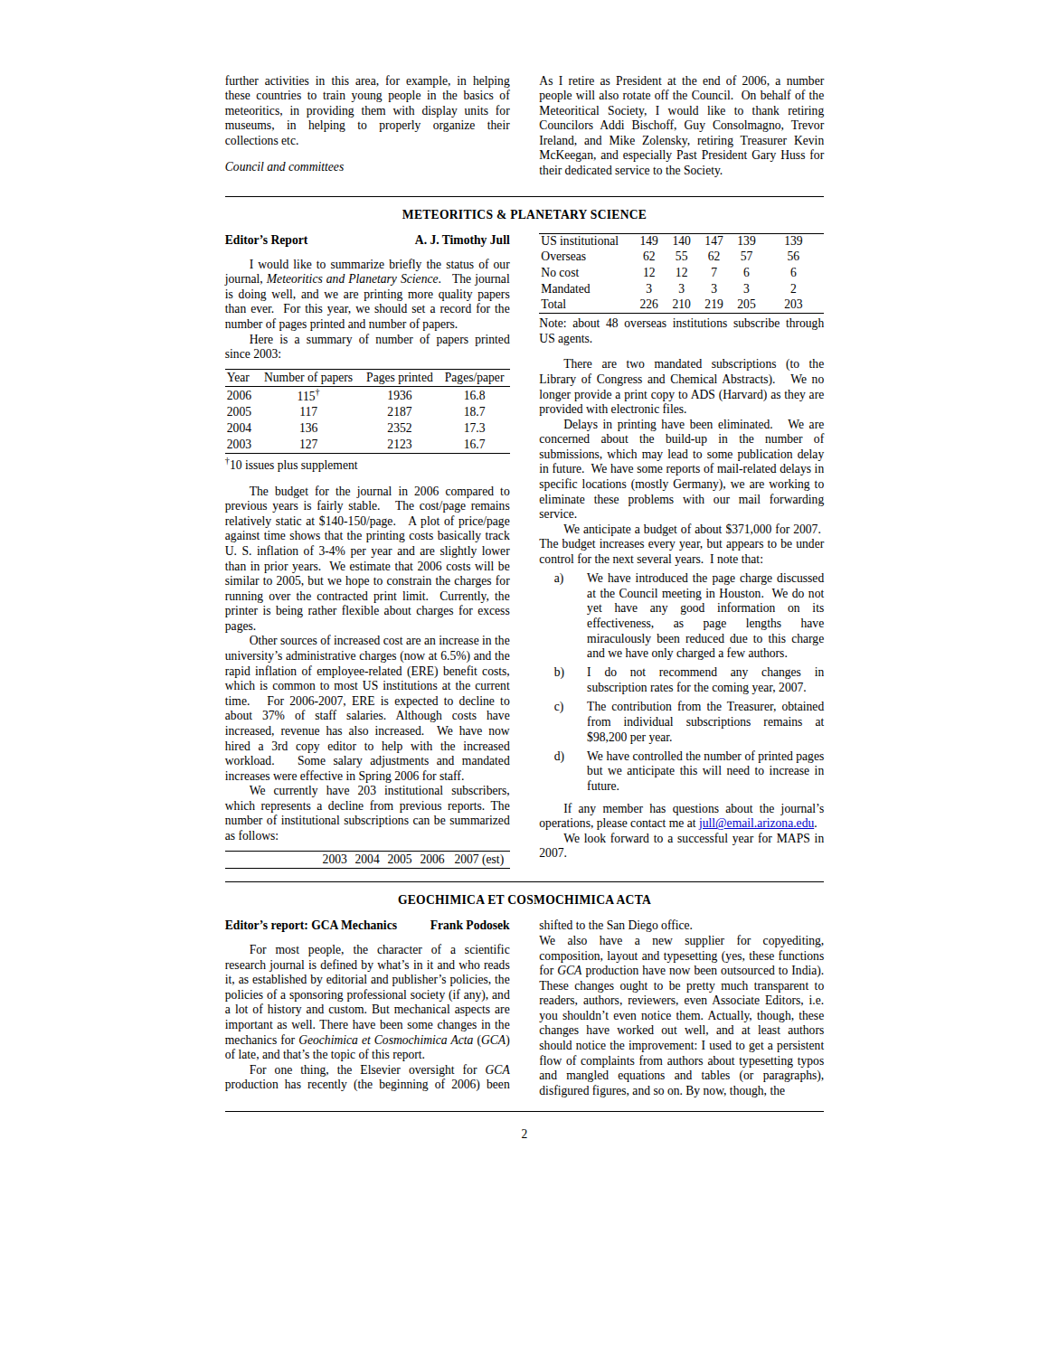further activities in this area, for example, in helping these countries to train young people in the basics of meteoritics, in providing them with display units for museums, in helping to properly organize their collections etc.
Council and committees
As I retire as President at the end of 2006, a number people will also rotate off the Council. On behalf of the Meteoritical Society, I would like to thank retiring Councilors Addi Bischoff, Guy Consolmagno, Trevor Ireland, and Mike Zolensky, retiring Treasurer Kevin McKeegan, and especially Past President Gary Huss for their dedicated service to the Society.
METEORITICS & PLANETARY SCIENCE
Editor’s Report A. J. Timothy Jull
I would like to summarize briefly the status of our journal, Meteoritics and Planetary Science. The journal is doing well, and we are printing more quality papers than ever. For this year, we should set a record for the number of pages printed and number of papers.
Here is a summary of number of papers printed since 2003:
| Year | Number of papers | Pages printed | Pages/paper |
| --- | --- | --- | --- |
| 2006 | 115 † | 1936 | 16.8 |
| 2005 | 117 | 2187 | 18.7 |
| 2004 | 136 | 2352 | 17.3 |
| 2003 | 127 | 2123 | 16.7 |
†10 issues plus supplement
The budget for the journal in 2006 compared to previous years is fairly stable. The cost/page remains relatively static at $140-150/page. A plot of price/page against time shows that the printing costs basically track U. S. inflation of 3-4% per year and are slightly lower than in prior years. We estimate that 2006 costs will be similar to 2005, but we hope to constrain the charges for running over the contracted print limit. Currently, the printer is being rather flexible about charges for excess pages.
Other sources of increased cost are an increase in the university’s administrative charges (now at 6.5%) and the rapid inflation of employee-related (ERE) benefit costs, which is common to most US institutions at the current time. For 2006-2007, ERE is expected to decline to about 37% of staff salaries. Although costs have increased, revenue has also increased. We have now hired a 3rd copy editor to help with the increased workload. Some salary adjustments and mandated increases were effective in Spring 2006 for staff.
We currently have 203 institutional subscribers, which represents a decline from previous reports. The number of institutional subscriptions can be summarized as follows:
| | 2003 | 2004 | 2005 | 2006 | 2007 (est) |
| --- | --- | --- | --- | --- | --- |
| US institutional | 149 | 140 | 147 | 139 | 139 |
| Overseas | 62 | 55 | 62 | 57 | 56 |
| No cost | 12 | 12 | 7 | 6 | 6 |
| Mandated | 3 | 3 | 3 | 3 | 2 |
| Total | 226 | 210 | 219 | 205 | 203 |
Note: about 48 overseas institutions subscribe through US agents.
There are two mandated subscriptions (to the Library of Congress and Chemical Abstracts). We no longer provide a print copy to ADS (Harvard) as they are provided with electronic files.
Delays in printing have been eliminated. We are concerned about the build-up in the number of submissions, which may lead to some publication delay in future. We have some reports of mail-related delays in specific locations (mostly Germany), we are working to eliminate these problems with our mail forwarding service.
We anticipate a budget of about $371,000 for 2007. The budget increases every year, but appears to be under control for the next several years. I note that:
We have introduced the page charge discussed at the Council meeting in Houston. We do not yet have any good information on its effectiveness, as page lengths have miraculously been reduced due to this charge and we have only charged a few authors.
I do not recommend any changes in subscription rates for the coming year, 2007.
The contribution from the Treasurer, obtained from individual subscriptions remains at $98,200 per year.
We have controlled the number of printed pages but we anticipate this will need to increase in future.
If any member has questions about the journal’s operations, please contact me at jull@email.arizona.edu.
We look forward to a successful year for MAPS in 2007.
GEOCHIMICA ET COSMOCHIMICA ACTA
Editor’s report: GCA Mechanics Frank Podosek
For most people, the character of a scientific research journal is defined by what’s in it and who reads it, as established by editorial and publisher’s policies, the policies of a sponsoring professional society (if any), and a lot of history and custom. But mechanical aspects are important as well. There have been some changes in the mechanics for Geochimica et Cosmochimica Acta (GCA) of late, and that’s the topic of this report.
For one thing, the Elsevier oversight for GCA production has recently (the beginning of 2006) been shifted to the San Diego office.
We also have a new supplier for copyediting, composition, layout and typesetting (yes, these functions for GCA production have now been outsourced to India). These changes ought to be pretty much transparent to readers, authors, reviewers, even Associate Editors, i.e. you shouldn’t even notice them. Actually, though, these changes have worked out well, and at least authors should notice the improvement: I used to get a persistent flow of complaints from authors about typesetting typos and mangled equations and tables (or paragraphs), disfigured figures, and so on. By now, though, the
2